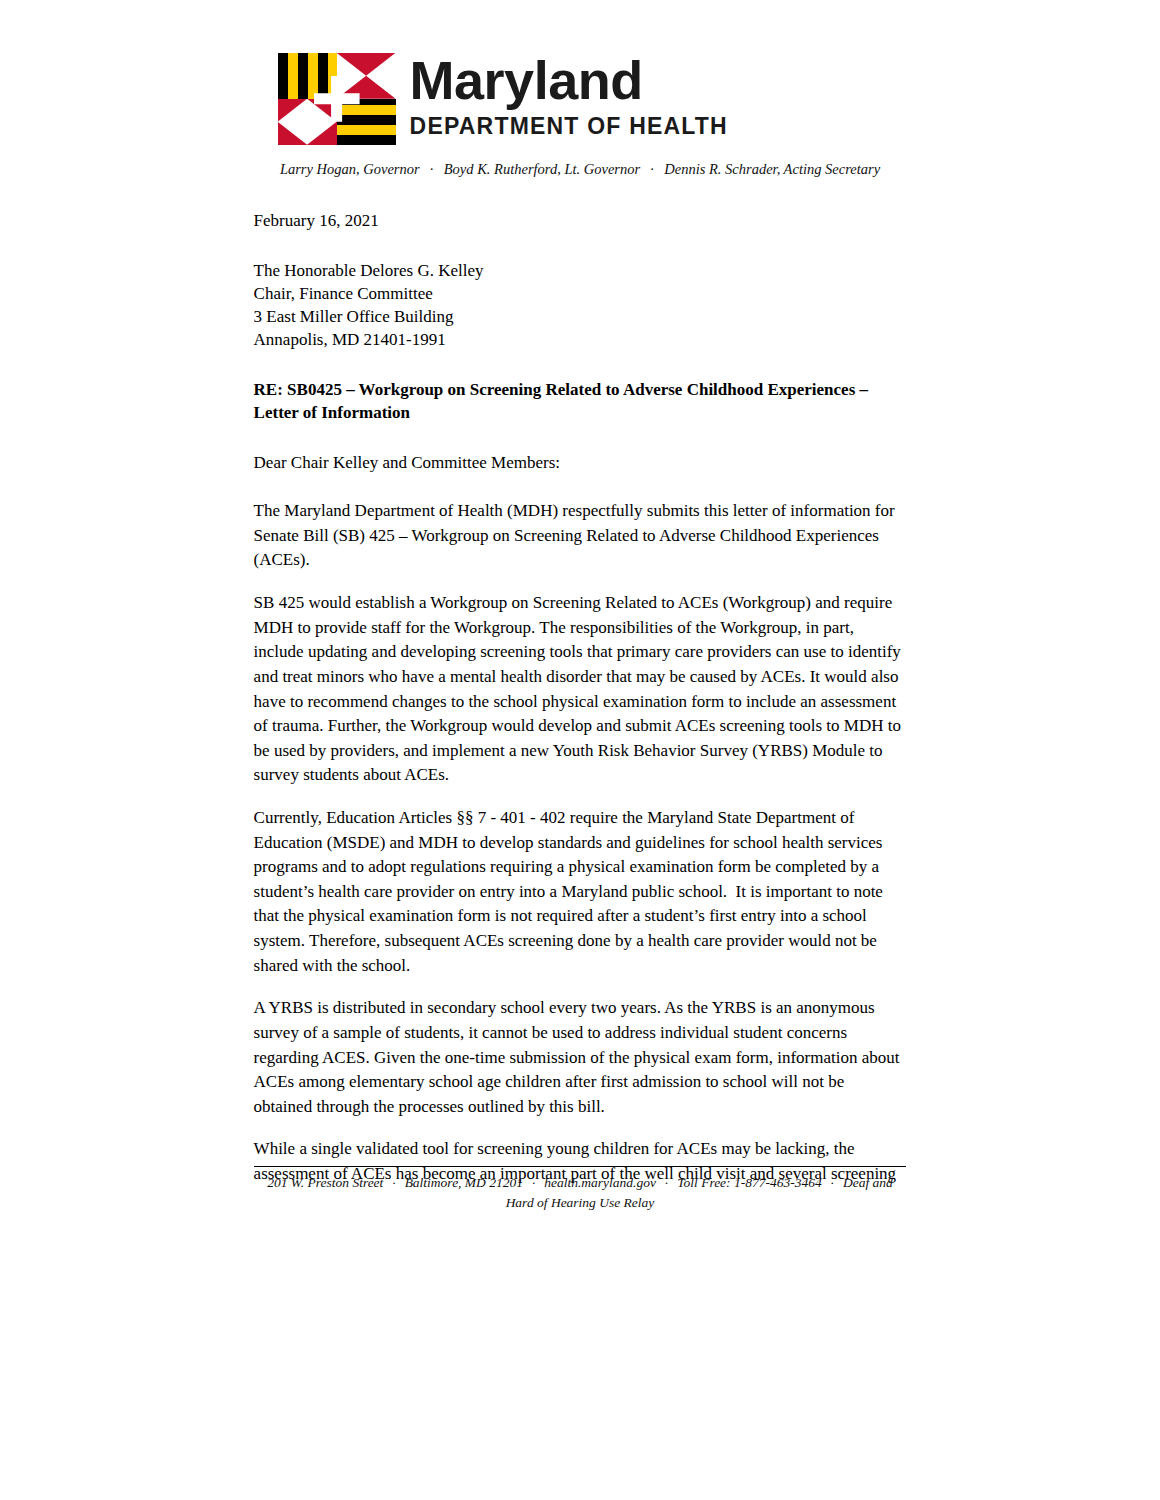Maryland
DEPARTMENT OF HEALTH
Larry Hogan, Governor · Boyd K. Rutherford, Lt. Governor · Dennis R. Schrader, Acting Secretary
February 16, 2021
The Honorable Delores G. Kelley
Chair, Finance Committee
3 East Miller Office Building
Annapolis, MD 21401-1991
RE: SB0425 – Workgroup on Screening Related to Adverse Childhood Experiences – Letter of Information
Dear Chair Kelley and Committee Members:
The Maryland Department of Health (MDH) respectfully submits this letter of information for Senate Bill (SB) 425 – Workgroup on Screening Related to Adverse Childhood Experiences (ACEs).
SB 425 would establish a Workgroup on Screening Related to ACEs (Workgroup) and require MDH to provide staff for the Workgroup. The responsibilities of the Workgroup, in part, include updating and developing screening tools that primary care providers can use to identify and treat minors who have a mental health disorder that may be caused by ACEs. It would also have to recommend changes to the school physical examination form to include an assessment of trauma. Further, the Workgroup would develop and submit ACEs screening tools to MDH to be used by providers, and implement a new Youth Risk Behavior Survey (YRBS) Module to survey students about ACEs.
Currently, Education Articles §§ 7 - 401 - 402 require the Maryland State Department of Education (MSDE) and MDH to develop standards and guidelines for school health services programs and to adopt regulations requiring a physical examination form be completed by a student’s health care provider on entry into a Maryland public school. It is important to note that the physical examination form is not required after a student’s first entry into a school system. Therefore, subsequent ACEs screening done by a health care provider would not be shared with the school.
A YRBS is distributed in secondary school every two years. As the YRBS is an anonymous survey of a sample of students, it cannot be used to address individual student concerns regarding ACES. Given the one-time submission of the physical exam form, information about ACEs among elementary school age children after first admission to school will not be obtained through the processes outlined by this bill.
While a single validated tool for screening young children for ACEs may be lacking, the assessment of ACEs has become an important part of the well child visit and several screening
201 W. Preston Street · Baltimore, MD 21201 · health.maryland.gov · Toll Free: 1-877-463-3464 · Deaf and Hard of Hearing Use Relay